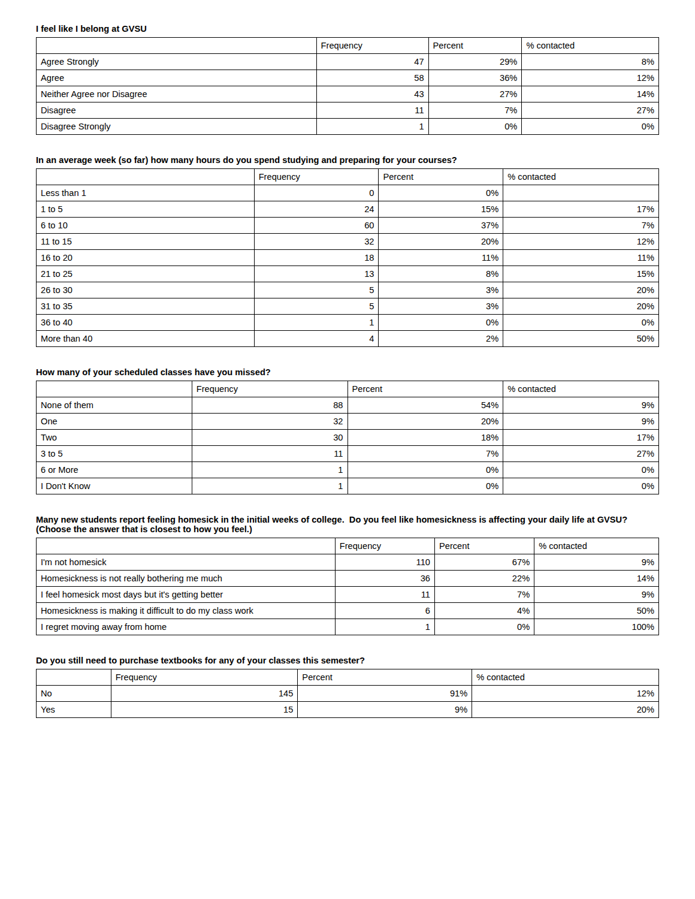I feel like I belong at GVSU
| | Frequency | Percent | % contacted |
| --- | --- | --- | --- |
| Agree Strongly | 47 | 29% | 8% |
| Agree | 58 | 36% | 12% |
| Neither Agree nor Disagree | 43 | 27% | 14% |
| Disagree | 11 | 7% | 27% |
| Disagree Strongly | 1 | 0% | 0% |
In an average week (so far) how many hours do you spend studying and preparing for your courses?
| | Frequency | Percent | % contacted |
| --- | --- | --- | --- |
| Less than 1 | 0 | 0% | |
| 1 to 5 | 24 | 15% | 17% |
| 6 to 10 | 60 | 37% | 7% |
| 11 to 15 | 32 | 20% | 12% |
| 16 to 20 | 18 | 11% | 11% |
| 21 to 25 | 13 | 8% | 15% |
| 26 to 30 | 5 | 3% | 20% |
| 31 to 35 | 5 | 3% | 20% |
| 36 to 40 | 1 | 0% | 0% |
| More than 40 | 4 | 2% | 50% |
How many of your scheduled classes have you missed?
| | Frequency | Percent | % contacted |
| --- | --- | --- | --- |
| None of them | 88 | 54% | 9% |
| One | 32 | 20% | 9% |
| Two | 30 | 18% | 17% |
| 3 to 5 | 11 | 7% | 27% |
| 6 or More | 1 | 0% | 0% |
| I Don't Know | 1 | 0% | 0% |
Many new students report feeling homesick in the initial weeks of college. Do you feel like homesickness is affecting your daily life at GVSU? (Choose the answer that is closest to how you feel.)
| | Frequency | Percent | % contacted |
| --- | --- | --- | --- |
| I'm not homesick | 110 | 67% | 9% |
| Homesickness is not really bothering me much | 36 | 22% | 14% |
| I feel homesick most days but it's getting better | 11 | 7% | 9% |
| Homesickness is making it difficult to do my class work | 6 | 4% | 50% |
| I regret moving away from home | 1 | 0% | 100% |
Do you still need to purchase textbooks for any of your classes this semester?
| | Frequency | Percent | % contacted |
| --- | --- | --- | --- |
| No | 145 | 91% | 12% |
| Yes | 15 | 9% | 20% |